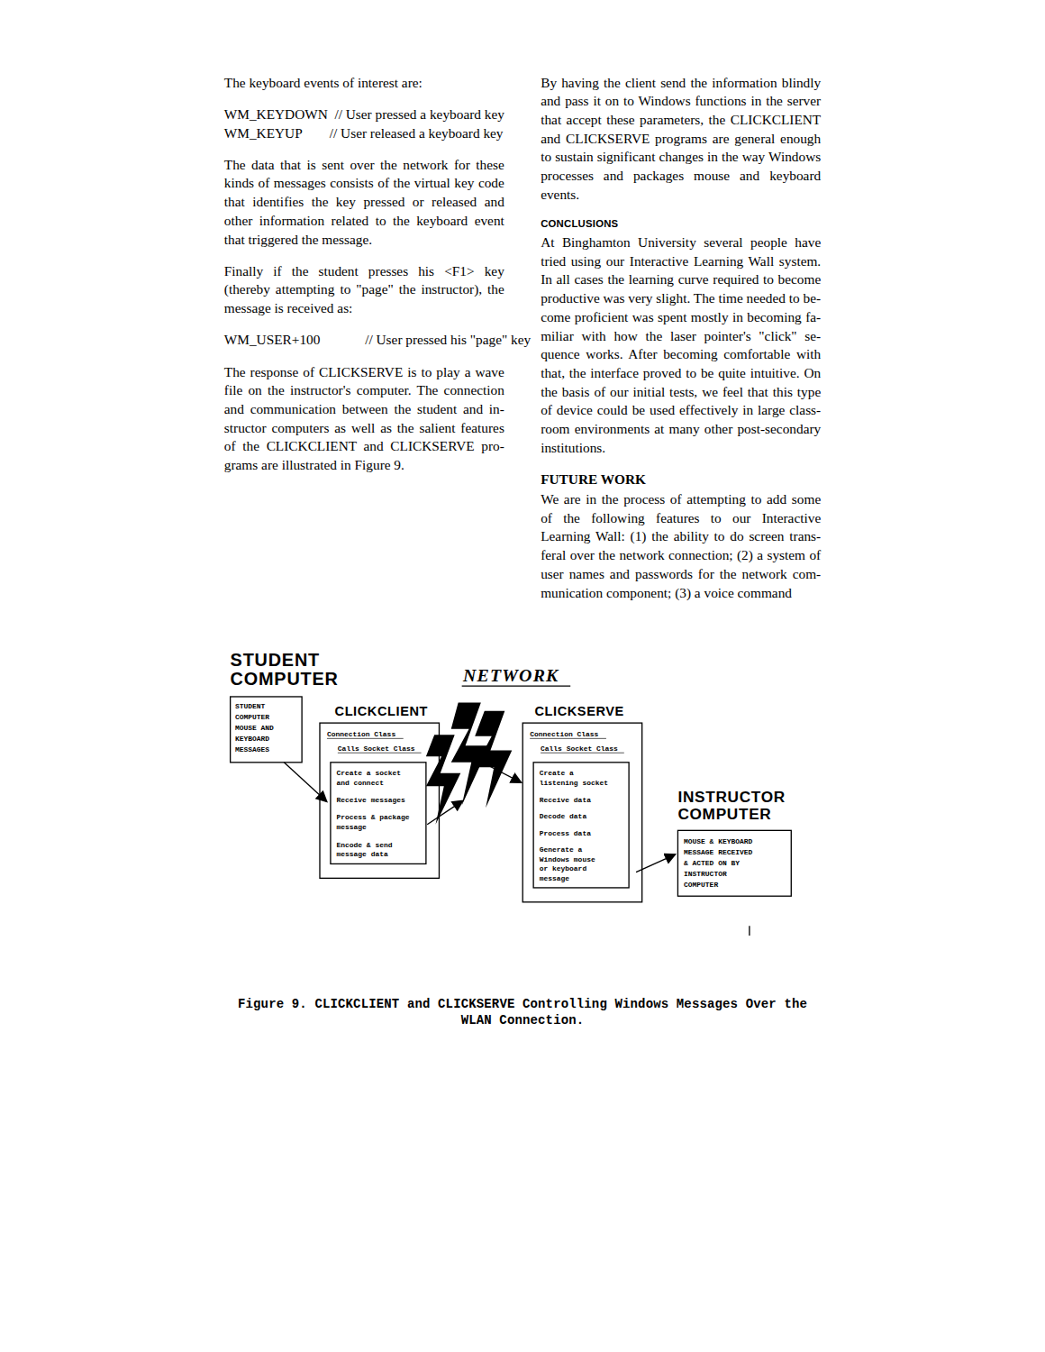The keyboard events of interest are:
WM_KEYDOWN // User pressed a keyboard key WM_KEYUP // User released a keyboard key
The data that is sent over the network for these kinds of messages consists of the virtual key code that identifies the key pressed or released and other information related to the keyboard event that triggered the message.
Finally if the student presses his <F1> key (thereby attempting to "page" the instructor), the message is received as:
WM_USER+100 // User pressed his "page" key
The response of CLICKSERVE is to play a wave file on the instructor's computer. The connection and communication between the student and instructor computers as well as the salient features of the CLICKCLIENT and CLICKSERVE programs are illustrated in Figure 9.
By having the client send the information blindly and pass it on to Windows functions in the server that accept these parameters, the CLICKCLIENT and CLICKSERVE programs are general enough to sustain significant changes in the way Windows processes and packages mouse and keyboard events.
Conclusions
At Binghamton University several people have tried using our Interactive Learning Wall system. In all cases the learning curve required to become productive was very slight. The time needed to become proficient was spent mostly in becoming familiar with how the laser pointer's "click" sequence works. After becoming comfortable with that, the interface proved to be quite intuitive. On the basis of our initial tests, we feel that this type of device could be used effectively in large classroom environments at many other post-secondary institutions.
Future Work
We are in the process of attempting to add some of the following features to our Interactive Learning Wall: (1) the ability to do screen transferal over the network connection; (2) a system of user names and passwords for the network communication component; (3) a voice command
STUDENT COMPUTER STUDENT COMPUTER MOUSE AND KEYBOARD MESSAGES NETWORK CLICKCLIENT CLICKSERVE Connection Class Calls Socket Class Create a socket and connect Receive messages Process & package message Encode & send message data Connection Class Calls Socket Class Create a listening socket Receive data Decode data Process data Generate a Windows mouse or keyboard message INSTRUCTOR COMPUTER MOUSE & KEYBOARD MESSAGE RECEIVED & ACTED ON BY INSTRUCTOR COMPUTER
Figure 9. CLICKCLIENT and CLICKSERVE Controlling Windows Messages Over the WLAN Connection.